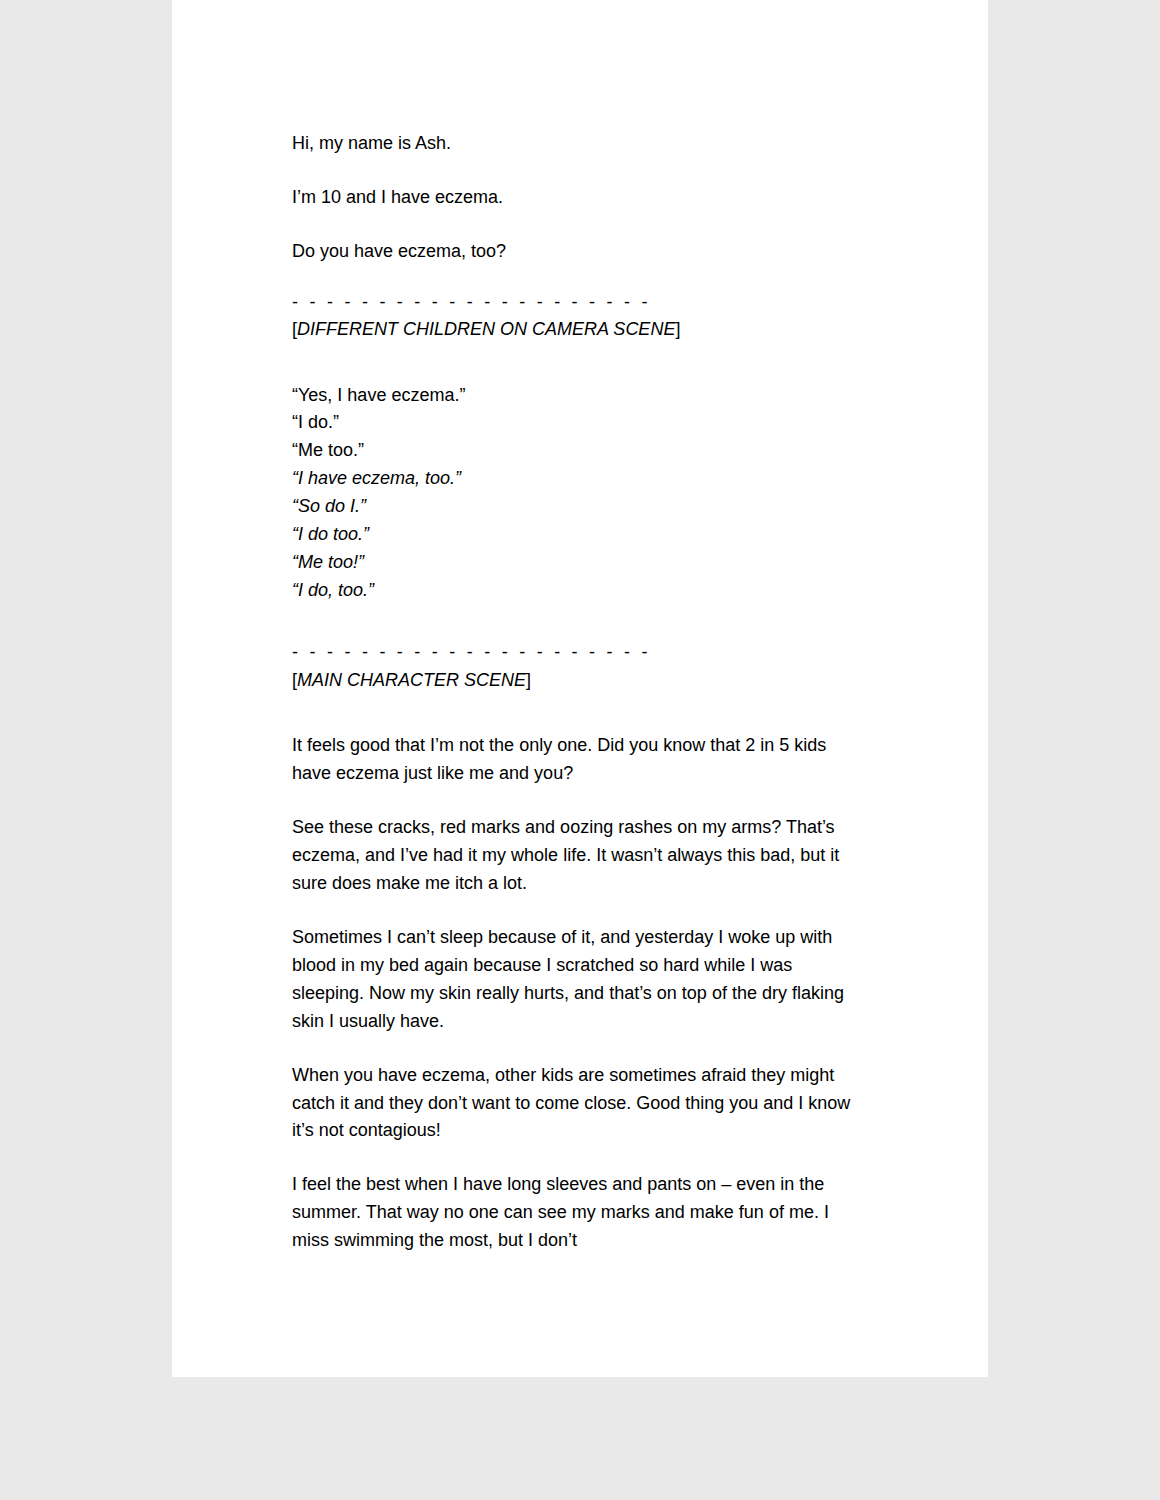Hi, my name is Ash.
I’m 10 and I have eczema.
Do you have eczema, too?
- - - - - - - - - - - - - - - - - - - - -
[DIFFERENT CHILDREN ON CAMERA SCENE]
“Yes, I have eczema.” “I do.” “Me too.” “I have eczema, too.” “So do I.” “I do too.” “Me too!” “I do, too.”
- - - - - - - - - - - - - - - - - - - - -
[MAIN CHARACTER SCENE]
It feels good that I’m not the only one. Did you know that 2 in 5 kids have eczema just like me and you?
See these cracks, red marks and oozing rashes on my arms? That’s eczema, and I’ve had it my whole life. It wasn’t always this bad, but it sure does make me itch a lot.
Sometimes I can’t sleep because of it, and yesterday I woke up with blood in my bed again because I scratched so hard while I was sleeping. Now my skin really hurts, and that’s on top of the dry flaking skin I usually have.
When you have eczema, other kids are sometimes afraid they might catch it and they don’t want to come close. Good thing you and I know it’s not contagious!
I feel the best when I have long sleeves and pants on – even in the summer. That way no one can see my marks and make fun of me. I miss swimming the most, but I don’t